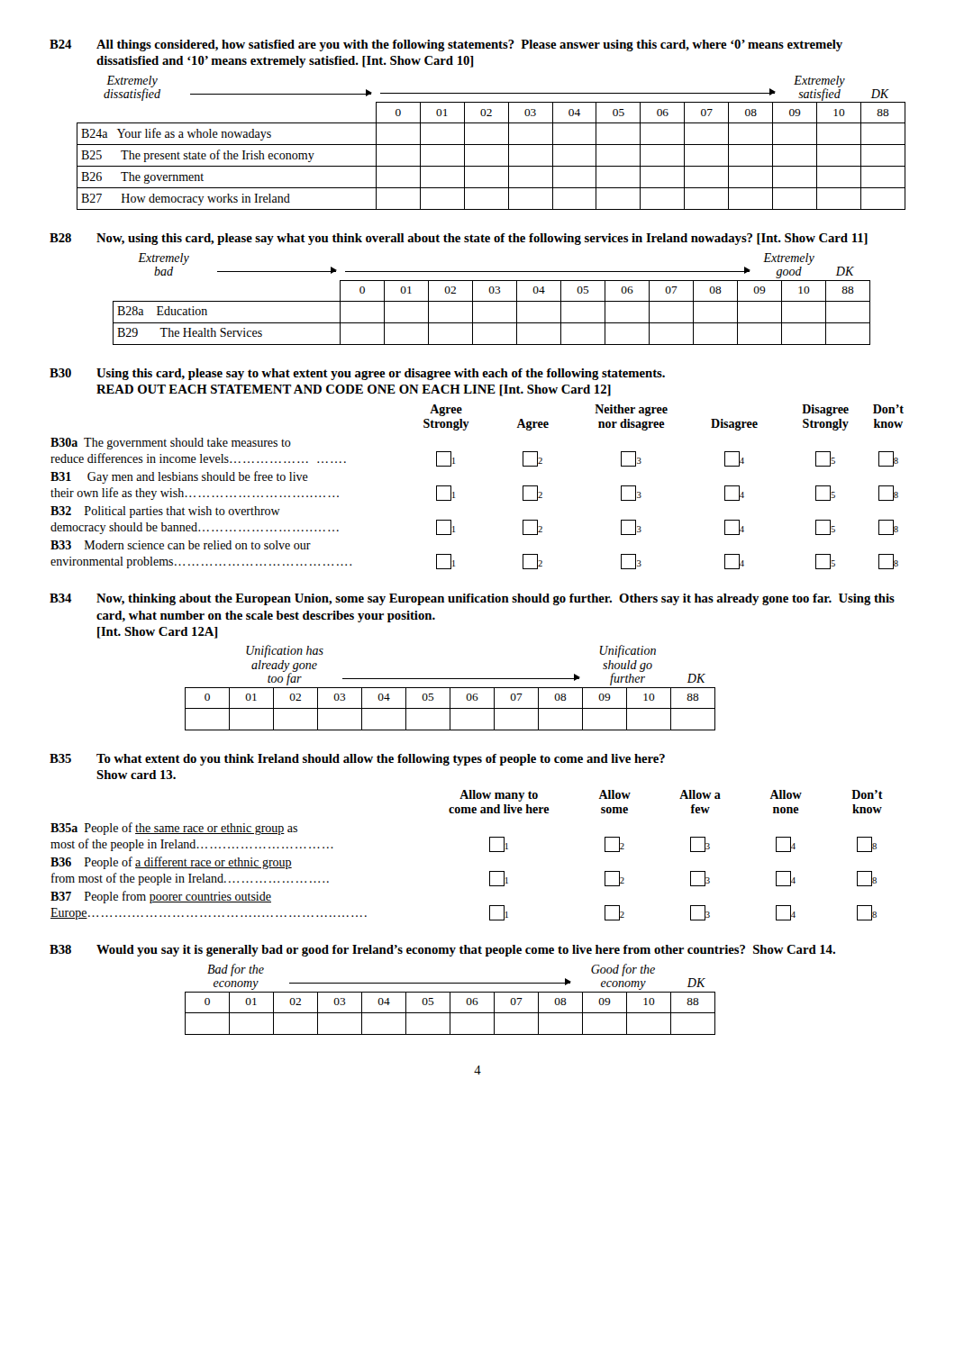B24
All things considered, how satisfied are you with the following statements? Please answer using this card, where ‘0’ means extremely dissatisfied and ‘10’ means extremely satisfied. [Int. Show Card 10]
| Extremely dissatisfied | Extremely satisfied | DK |
| | 0 | 01 | 02 | 03 | 04 | 05 | 06 | 07 | 08 | 09 | 10 | 88 |
| B24a Your life as a whole nowadays | | | | | | | | | | | | |
| B25 The present state of the Irish economy | | | | | | | | | | | | |
| B26 The government | | | | | | | | | | | | |
| B27 How democracy works in Ireland | | | | | | | | | | | | |
B28
Now, using this card, please say what you think overall about the state of the following services in Ireland nowadays? [Int. Show Card 11]
| Extremely bad | Extremely good | DK |
| | 0 | 01 | 02 | 03 | 04 | 05 | 06 | 07 | 08 | 09 | 10 | 88 |
| B28a Education | | | | | | | | | | | | |
| B29 The Health Services | | | | | | | | | | | | |
B30
Using this card, please say to what extent you agree or disagree with each of the following statements.
READ OUT EACH STATEMENT AND CODE ONE ON EACH LINE [Int. Show Card 12]
| | Agree Strongly | Agree | Neither agree nor disagree | Disagree | Disagree Strongly | Don’t know |
| --- | --- | --- | --- | --- | --- | --- |
| B30a The government should take measures to reduce differences in income levels ……………… ……. | 1 | 2 | 3 | 4 | 5 | 8 |
| B31 Gay men and lesbians should be free to live their own life as they wish ………………………..…… | 1 | 2 | 3 | 4 | 5 | 8 |
| B32 Political parties that wish to overthrow democracy should be banned ……………………..…… | 1 | 2 | 3 | 4 | 5 | 8 |
| B33 Modern science can be relied on to solve our environmental problems …………………………………. | 1 | 2 | 3 | 4 | 5 | 8 |
B34
Now, thinking about the European Union, some say European unification should go further. Others say it has already gone too far. Using this card, what number on the scale best describes your position.
[Int. Show Card 12A]
| | Unification has already gone too far Unification should go further DK |
| 0 | 01 | 02 | 03 | 04 | 05 | 06 | 07 | 08 | 09 | 10 | 88 |
B35
To what extent do you think Ireland should allow the following types of people to come and live here?
Show card 13.
| | Allow many to come and live here | Allow some | Allow a few | Allow none | Don’t know |
| --- | --- | --- | --- | --- | --- |
| B35a People of the same race or ethnic group as most of the people in Ireland …….…………………… | 1 | 2 | 3 | 4 | 8 |
| B36 People of a different race or ethnic group from most of the people in Ireland .………………….. | 1 | 2 | 3 | 4 | 8 |
| B37 People from poorer countries outside Europe ……….………………………..……………..……. | 1 | 2 | 3 | 4 | 8 |
B38
Would you say it is generally bad or good for Ireland’s economy that people come to live here from other countries? Show Card 14.
| Bad for the economy Good for the economy DK |
| 0 | 01 | 02 | 03 | 04 | 05 | 06 | 07 | 08 | 09 | 10 | 88 |
4